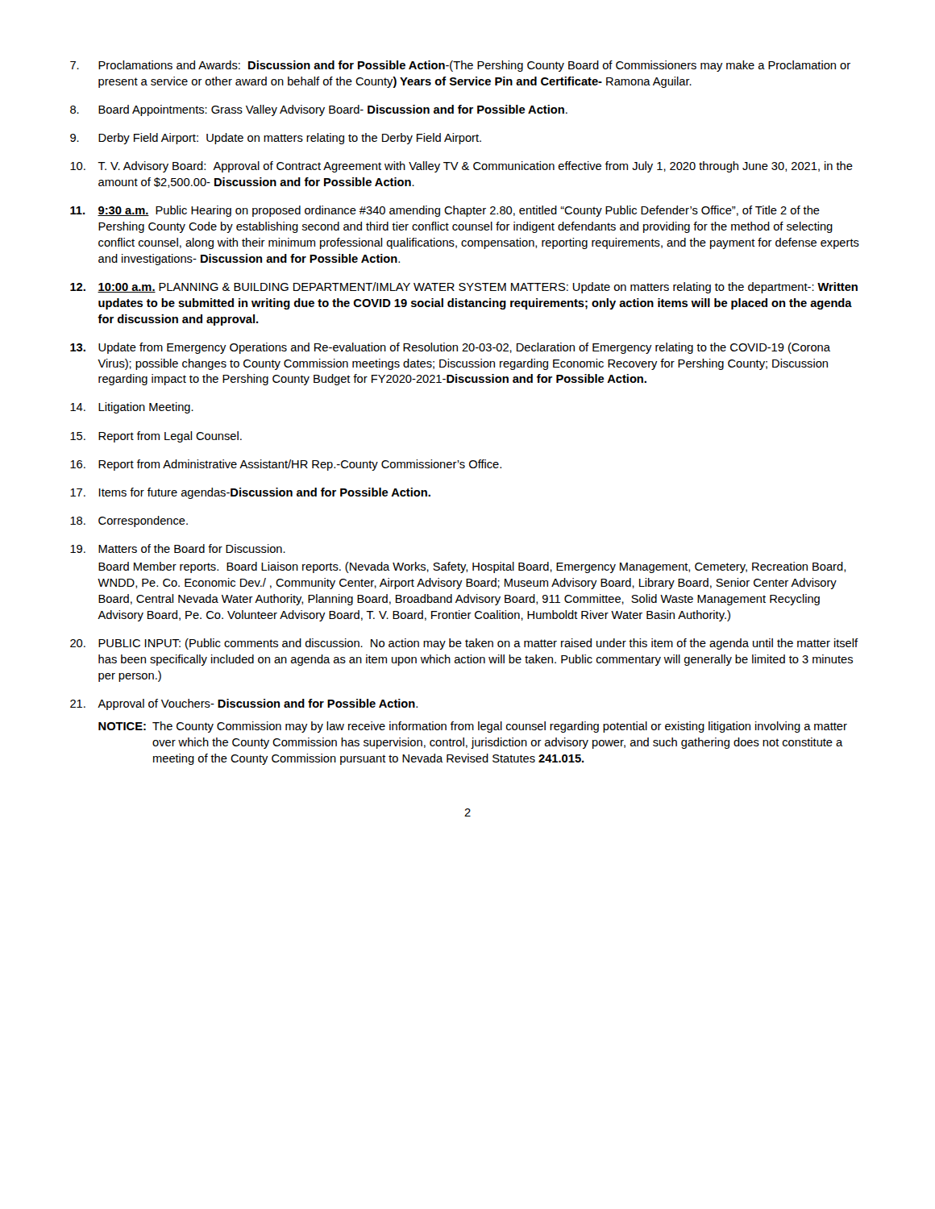7. Proclamations and Awards: Discussion and for Possible Action-(The Pershing County Board of Commissioners may make a Proclamation or present a service or other award on behalf of the County) Years of Service Pin and Certificate- Ramona Aguilar.
8. Board Appointments: Grass Valley Advisory Board- Discussion and for Possible Action.
9. Derby Field Airport: Update on matters relating to the Derby Field Airport.
10. T. V. Advisory Board: Approval of Contract Agreement with Valley TV & Communication effective from July 1, 2020 through June 30, 2021, in the amount of $2,500.00- Discussion and for Possible Action.
11. 9:30 a.m. Public Hearing on proposed ordinance #340 amending Chapter 2.80, entitled “County Public Defender’s Office”, of Title 2 of the Pershing County Code by establishing second and third tier conflict counsel for indigent defendants and providing for the method of selecting conflict counsel, along with their minimum professional qualifications, compensation, reporting requirements, and the payment for defense experts and investigations- Discussion and for Possible Action.
12. 10:00 a.m. PLANNING & BUILDING DEPARTMENT/IMLAY WATER SYSTEM MATTERS: Update on matters relating to the department-: Written updates to be submitted in writing due to the COVID 19 social distancing requirements; only action items will be placed on the agenda for discussion and approval.
13. Update from Emergency Operations and Re-evaluation of Resolution 20-03-02, Declaration of Emergency relating to the COVID-19 (Corona Virus); possible changes to County Commission meetings dates; Discussion regarding Economic Recovery for Pershing County; Discussion regarding impact to the Pershing County Budget for FY2020-2021-Discussion and for Possible Action.
14. Litigation Meeting.
15. Report from Legal Counsel.
16. Report from Administrative Assistant/HR Rep.-County Commissioner’s Office.
17. Items for future agendas-Discussion and for Possible Action.
18. Correspondence.
19. Matters of the Board for Discussion. Board Member reports. Board Liaison reports. (Nevada Works, Safety, Hospital Board, Emergency Management, Cemetery, Recreation Board, WNDD, Pe. Co. Economic Dev./ , Community Center, Airport Advisory Board; Museum Advisory Board, Library Board, Senior Center Advisory Board, Central Nevada Water Authority, Planning Board, Broadband Advisory Board, 911 Committee, Solid Waste Management Recycling Advisory Board, Pe. Co. Volunteer Advisory Board, T. V. Board, Frontier Coalition, Humboldt River Water Basin Authority.)
20. PUBLIC INPUT: (Public comments and discussion. No action may be taken on a matter raised under this item of the agenda until the matter itself has been specifically included on an agenda as an item upon which action will be taken. Public commentary will generally be limited to 3 minutes per person.)
21. Approval of Vouchers- Discussion and for Possible Action.
NOTICE: The County Commission may by law receive information from legal counsel regarding potential or existing litigation involving a matter over which the County Commission has supervision, control, jurisdiction or advisory power, and such gathering does not constitute a meeting of the County Commission pursuant to Nevada Revised Statutes 241.015.
2